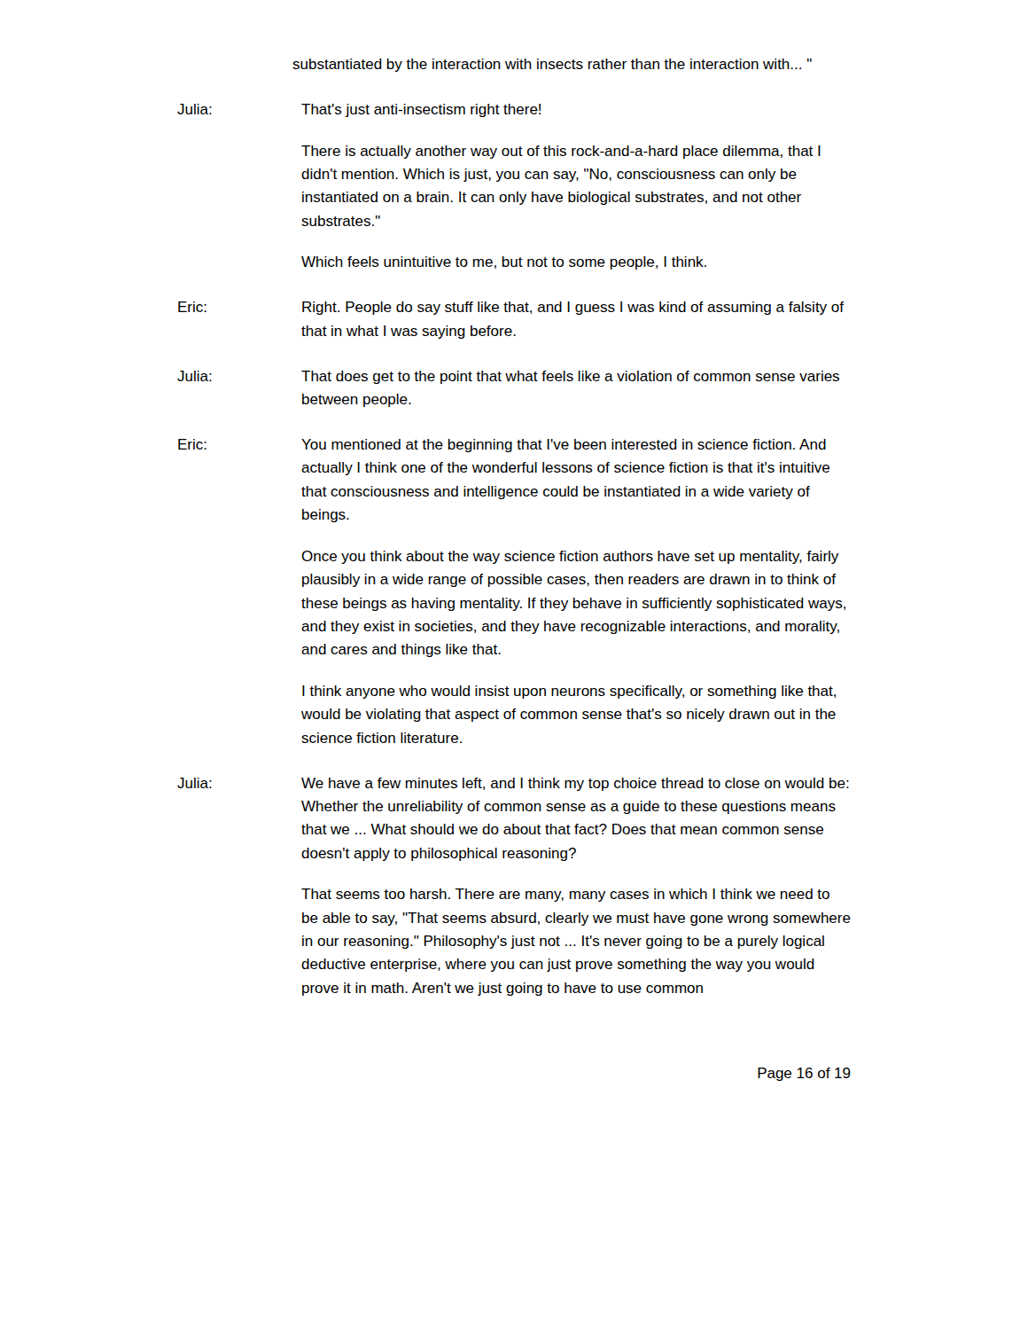substantiated by the interaction with insects rather than the interaction with... "
Julia:
That's just anti-insectism right there!
There is actually another way out of this rock-and-a-hard place dilemma, that I didn't mention. Which is just, you can say, "No, consciousness can only be instantiated on a brain. It can only have biological substrates, and not other substrates."
Which feels unintuitive to me, but not to some people, I think.
Eric:
Right. People do say stuff like that, and I guess I was kind of assuming a falsity of that in what I was saying before.
Julia:
That does get to the point that what feels like a violation of common sense varies between people.
Eric:
You mentioned at the beginning that I've been interested in science fiction. And actually I think one of the wonderful lessons of science fiction is that it's intuitive that consciousness and intelligence could be instantiated in a wide variety of beings.
Once you think about the way science fiction authors have set up mentality, fairly plausibly in a wide range of possible cases, then readers are drawn in to think of these beings as having mentality. If they behave in sufficiently sophisticated ways, and they exist in societies, and they have recognizable interactions, and morality, and cares and things like that.
I think anyone who would insist upon neurons specifically, or something like that, would be violating that aspect of common sense that's so nicely drawn out in the science fiction literature.
Julia:
We have a few minutes left, and I think my top choice thread to close on would be: Whether the unreliability of common sense as a guide to these questions means that we ... What should we do about that fact? Does that mean common sense doesn't apply to philosophical reasoning?
That seems too harsh. There are many, many cases in which I think we need to be able to say, "That seems absurd, clearly we must have gone wrong somewhere in our reasoning." Philosophy's just not ... It's never going to be a purely logical deductive enterprise, where you can just prove something the way you would prove it in math. Aren't we just going to have to use common
Page 16 of 19